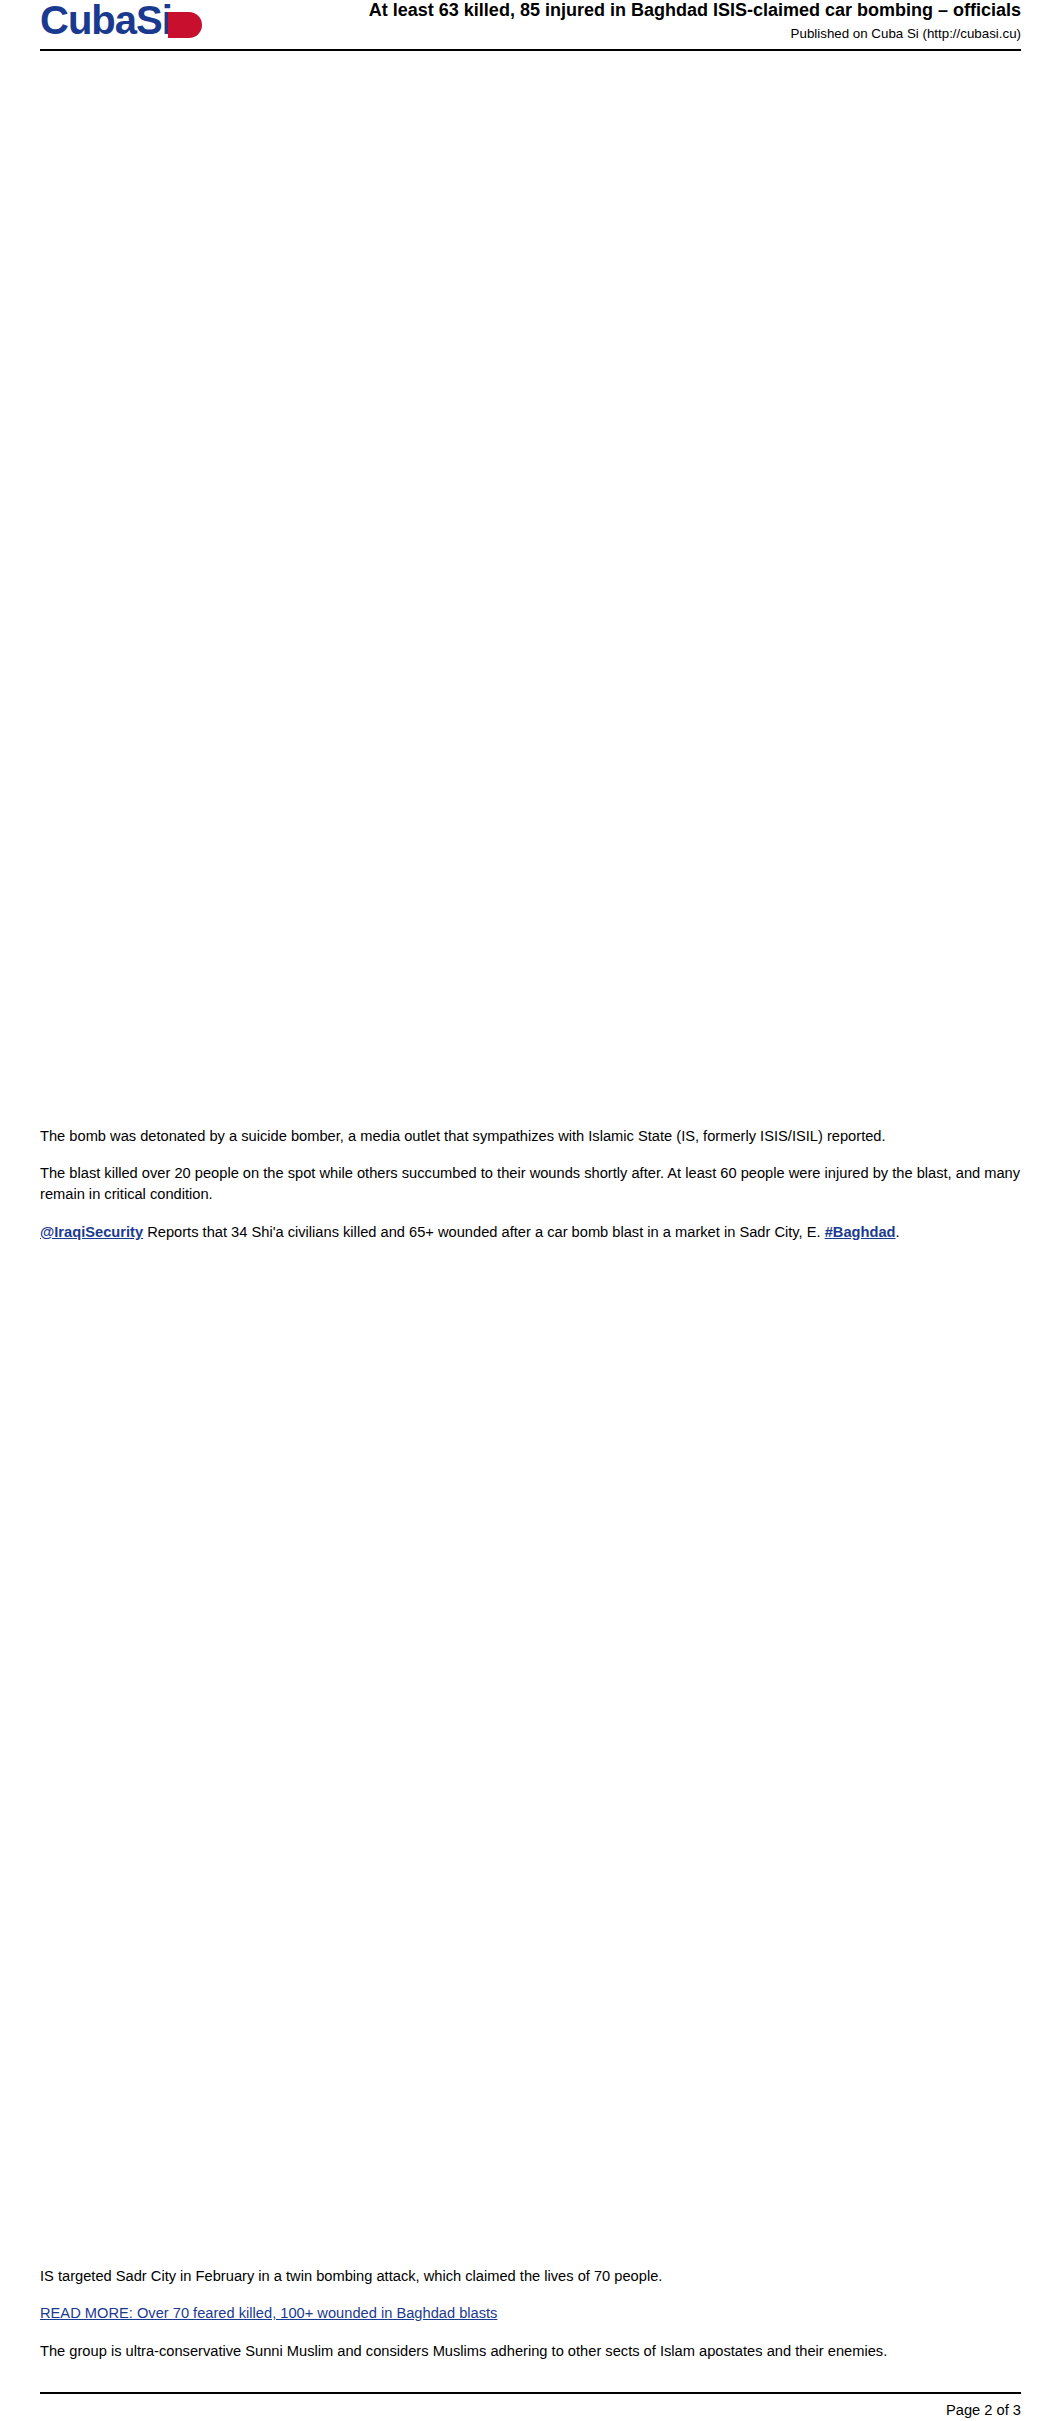CubaSi
At least 63 killed, 85 injured in Baghdad ISIS-claimed car bombing – officials
Published on Cuba Si (http://cubasi.cu)
The bomb was detonated by a suicide bomber, a media outlet that sympathizes with Islamic State (IS, formerly ISIS/ISIL) reported.
The blast killed over 20 people on the spot while others succumbed to their wounds shortly after. At least 60 people were injured by the blast, and many remain in critical condition.
@IraqiSecurity Reports that 34 Shi'a civilians killed and 65+ wounded after a car bomb blast in a market in Sadr City, E. #Baghdad.
IS targeted Sadr City in February in a twin bombing attack, which claimed the lives of 70 people.
READ MORE: Over 70 feared killed, 100+ wounded in Baghdad blasts
The group is ultra-conservative Sunni Muslim and considers Muslims adhering to other sects of Islam apostates and their enemies.
Page 2 of 3